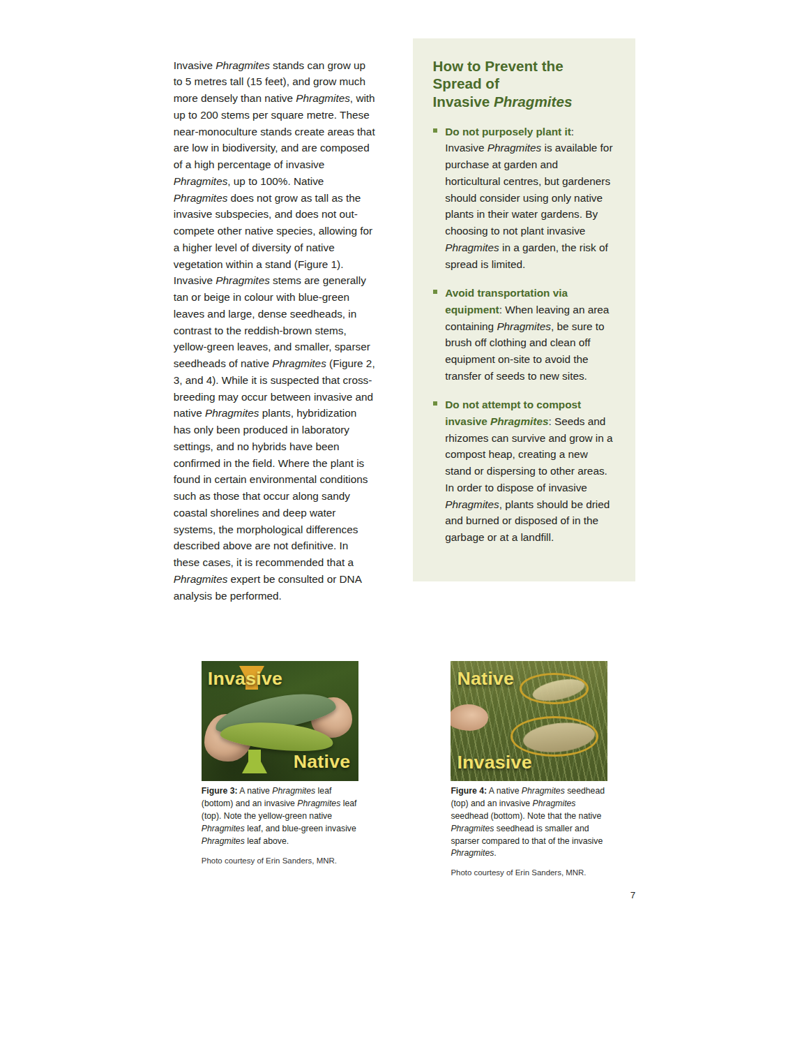Invasive Phragmites stands can grow up to 5 metres tall (15 feet), and grow much more densely than native Phragmites, with up to 200 stems per square metre. These near-monoculture stands create areas that are low in biodiversity, and are composed of a high percentage of invasive Phragmites, up to 100%. Native Phragmites does not grow as tall as the invasive subspecies, and does not out-compete other native species, allowing for a higher level of diversity of native vegetation within a stand (Figure 1). Invasive Phragmites stems are generally tan or beige in colour with blue-green leaves and large, dense seedheads, in contrast to the reddish-brown stems, yellow-green leaves, and smaller, sparser seedheads of native Phragmites (Figure 2, 3, and 4). While it is suspected that cross-breeding may occur between invasive and native Phragmites plants, hybridization has only been produced in laboratory settings, and no hybrids have been confirmed in the field. Where the plant is found in certain environmental conditions such as those that occur along sandy coastal shorelines and deep water systems, the morphological differences described above are not definitive. In these cases, it is recommended that a Phragmites expert be consulted or DNA analysis be performed.
How to Prevent the Spread of
Invasive Phragmites
Do not purposely plant it: Invasive Phragmites is available for purchase at garden and horticultural centres, but gardeners should consider using only native plants in their water gardens. By choosing to not plant invasive Phragmites in a garden, the risk of spread is limited.
Avoid transportation via equipment: When leaving an area containing Phragmites, be sure to brush off clothing and clean off equipment on-site to avoid the transfer of seeds to new sites.
Do not attempt to compost invasive Phragmites: Seeds and rhizomes can survive and grow in a compost heap, creating a new stand or dispersing to other areas. In order to dispose of invasive Phragmites, plants should be dried and burned or disposed of in the garbage or at a landfill.
Invasive
Native
Figure 3: A native Phragmites leaf (bottom) and an invasive Phragmites leaf (top). Note the yellow-green native Phragmites leaf, and blue-green invasive Phragmites leaf above.
Photo courtesy of Erin Sanders, MNR.
Native
Invasive
Figure 4: A native Phragmites seedhead (top) and an invasive Phragmites seedhead (bottom). Note that the native Phragmites seedhead is smaller and sparser compared to that of the invasive Phragmites.
Photo courtesy of Erin Sanders, MNR.
7